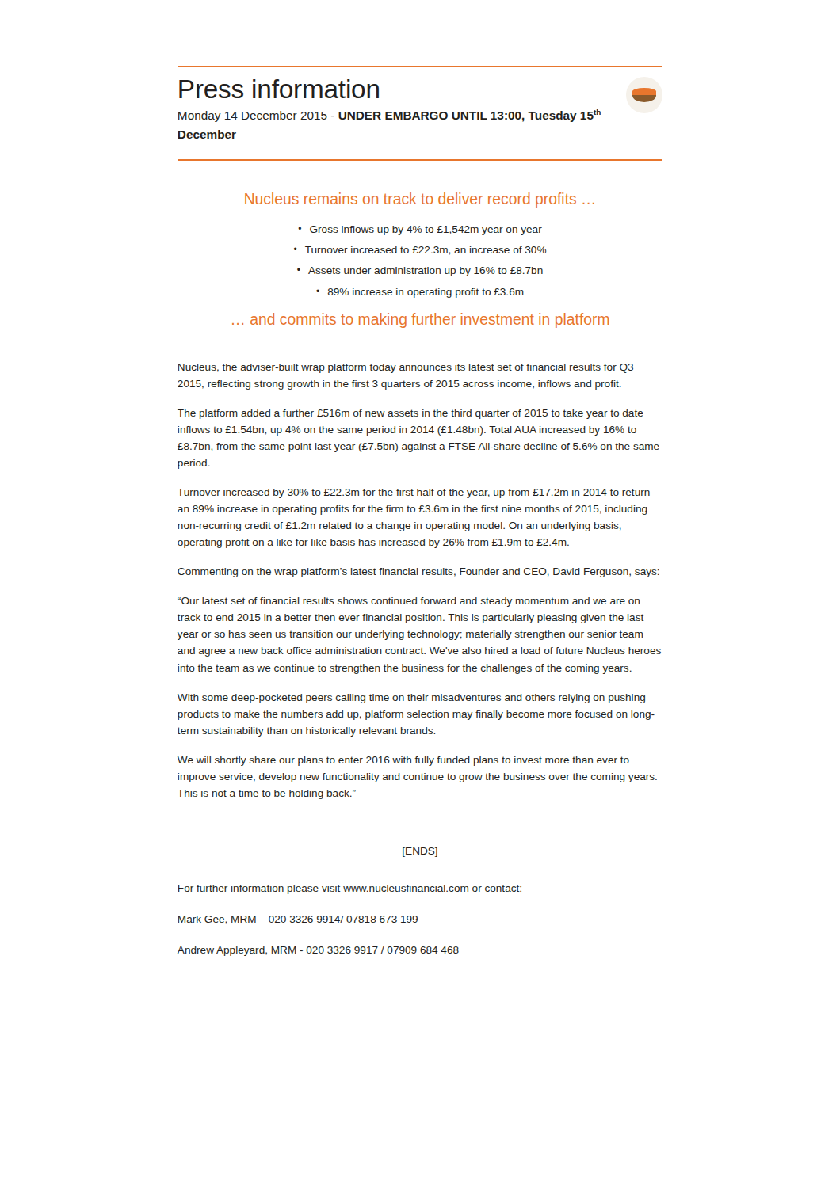Press information
Monday 14 December 2015 - UNDER EMBARGO UNTIL 13:00, Tuesday 15th December
Nucleus remains on track to deliver record profits …
Gross inflows up by 4% to £1,542m year on year
Turnover increased to £22.3m, an increase of 30%
Assets under administration up by 16% to £8.7bn
89% increase in operating profit to £3.6m
… and commits to making further investment in platform
Nucleus, the adviser-built wrap platform today announces its latest set of financial results for Q3 2015, reflecting strong growth in the first 3 quarters of 2015 across income, inflows and profit.
The platform added a further £516m of new assets in the third quarter of 2015 to take year to date inflows to £1.54bn, up 4% on the same period in 2014 (£1.48bn). Total AUA increased by 16% to £8.7bn, from the same point last year (£7.5bn) against a FTSE All-share decline of 5.6% on the same period.
Turnover increased by 30% to £22.3m for the first half of the year, up from £17.2m in 2014 to return an 89% increase in operating profits for the firm to £3.6m in the first nine months of 2015, including non-recurring credit of £1.2m related to a change in operating model. On an underlying basis, operating profit on a like for like basis has increased by 26% from £1.9m to £2.4m.
Commenting on the wrap platform’s latest financial results, Founder and CEO, David Ferguson, says:
“Our latest set of financial results shows continued forward and steady momentum and we are on track to end 2015 in a better then ever financial position. This is particularly pleasing given the last year or so has seen us transition our underlying technology; materially strengthen our senior team and agree a new back office administration contract. We've also hired a load of future Nucleus heroes into the team as we continue to strengthen the business for the challenges of the coming years.
With some deep-pocketed peers calling time on their misadventures and others relying on pushing products to make the numbers add up, platform selection may finally become more focused on long-term sustainability than on historically relevant brands.
We will shortly share our plans to enter 2016 with fully funded plans to invest more than ever to improve service, develop new functionality and continue to grow the business over the coming years. This is not a time to be holding back.”
[ENDS]
For further information please visit www.nucleusfinancial.com or contact:
Mark Gee, MRM – 020 3326 9914/ 07818 673 199
Andrew Appleyard, MRM - 020 3326 9917 / 07909 684 468